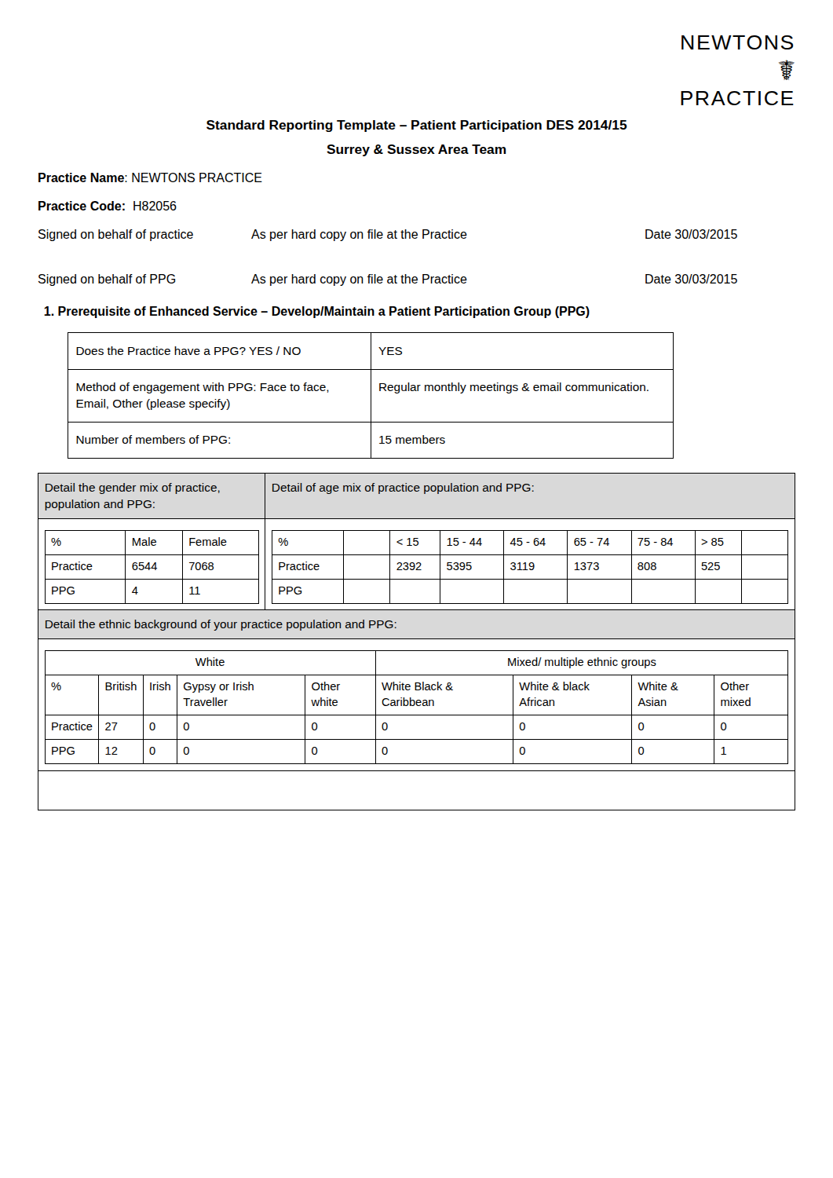NEWTONS ☤ PRACTICE
Standard Reporting Template – Patient Participation DES 2014/15
Surrey & Sussex Area Team
Practice Name: NEWTONS PRACTICE
Practice Code: H82056
Signed on behalf of practice As per hard copy on file at the Practice Date 30/03/2015
Signed on behalf of PPG As per hard copy on file at the Practice Date 30/03/2015
Prerequisite of Enhanced Service – Develop/Maintain a Patient Participation Group (PPG)
| Does the Practice have a PPG? YES / NO | YES |
| Method of engagement with PPG: Face to face, Email, Other (please specify) | Regular monthly meetings & email communication. |
| Number of members of PPG: | 15 members |
| Detail the gender mix of practice, population and PPG: | Detail of age mix of practice population and PPG: |
| / % / Male / Female / / Practice / 6544 / 7068 / / PPG / 4 / 11 / | / % / / < 15 / 15 - 44 / 45 - 64 / 65 - 74 / 75 - 84 / > 85 / / / Practice / / 2392 / 5395 / 3119 / 1373 / 808 / 525 / / / PPG / / / / / / / / / |
| Detail the ethnic background of your practice population and PPG: |
| / White / Mixed/ multiple ethnic groups / / % / British / Irish / Gypsy or Irish Traveller / Other white / White Black & Caribbean / White & black African / White & Asian / Other mixed / / Practice / 27 / 0 / 0 / 0 / 0 / 0 / 0 / 0 / / PPG / 12 / 0 / 0 / 0 / 0 / 0 / 0 / 1 / |